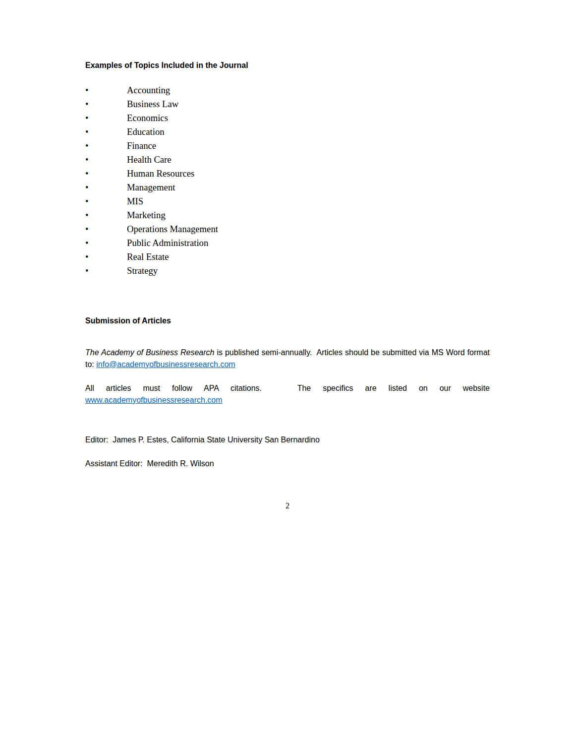Examples of Topics Included in the Journal
Accounting
Business Law
Economics
Education
Finance
Health Care
Human Resources
Management
MIS
Marketing
Operations Management
Public Administration
Real Estate
Strategy
Submission of Articles
The Academy of Business Research is published semi-annually. Articles should be submitted via MS Word format to: info@academyofbusinessresearch.com
All articles must follow APA citations. The specifics are listed on our website www.academyofbusinessresearch.com
Editor: James P. Estes, California State University San Bernardino
Assistant Editor: Meredith R. Wilson
2